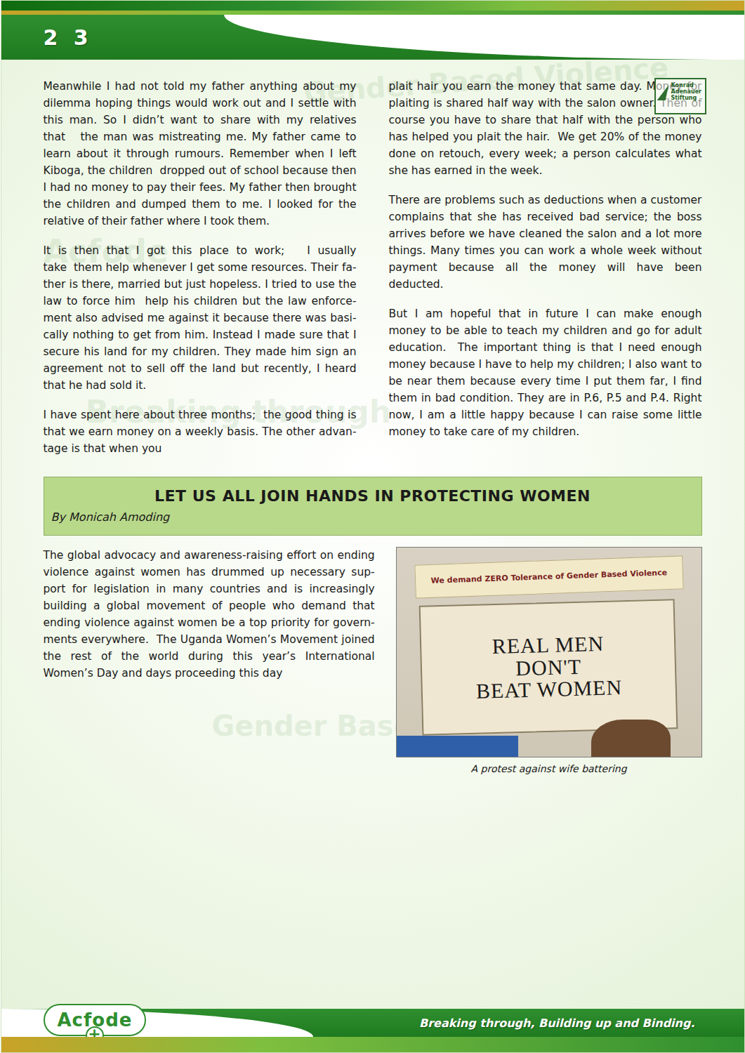2 3
Gender Based Violence
Acfode
Breaking through
ACTION FOR DEVELOPMENT
Gender Based Violence
Meanwhile I had not told my father anything about my dilemma hoping things would work out and I settle with this man. So I didn’t want to share with my relatives that the man was mistreating me. My father came to learn about it through rumours. Remember when I left Kiboga, the children dropped out of school because then I had no money to pay their fees. My father then brought the children and dumped them to me. I looked for the relative of their father where I took them.
It is then that I got this place to work; I usually take them help whenever I get some resources. Their father is there, married but just hopeless. I tried to use the law to force him help his children but the law enforcement also advised me against it because there was basically nothing to get from him. Instead I made sure that I secure his land for my children. They made him sign an agreement not to sell off the land but recently, I heard that he had sold it.
I have spent here about three months; the good thing is that we earn money on a weekly basis. The other advantage is that when you
plait hair you earn the money that same day. Money for plaiting is shared half way with the salon owner. Then of course you have to share that half with the person who has helped you plait the hair. We get 20% of the money done on retouch, every week; a person calculates what she has earned in the week.
There are problems such as deductions when a customer complains that she has received bad service; the boss arrives before we have cleaned the salon and a lot more things. Many times you can work a whole week without payment because all the money will have been deducted.
But I am hopeful that in future I can make enough money to be able to teach my children and go for adult education. The important thing is that I need enough money because I have to help my children; I also want to be near them because every time I put them far, I find them in bad condition. They are in P.6, P.5 and P.4. Right now, I am a little happy because I can raise some little money to take care of my children.
Konrad
Adenauer
Stiftung
LET US ALL JOIN HANDS IN PROTECTING WOMEN
By Monicah Amoding
The global advocacy and awareness-raising effort on ending violence against women has drummed up necessary support for legislation in many countries and is increasingly building a global movement of people who demand that ending violence against women be a top priority for governments everywhere. The Uganda Women’s Movement joined the rest of the world during this year’s International Women’s Day and days proceeding this day
We demand ZERO Tolerance of Gender Based Violence
REAL MEN
DON'T
BEAT WOMEN
A protest against wife battering
Breaking through, Building up and Binding.
Acfode